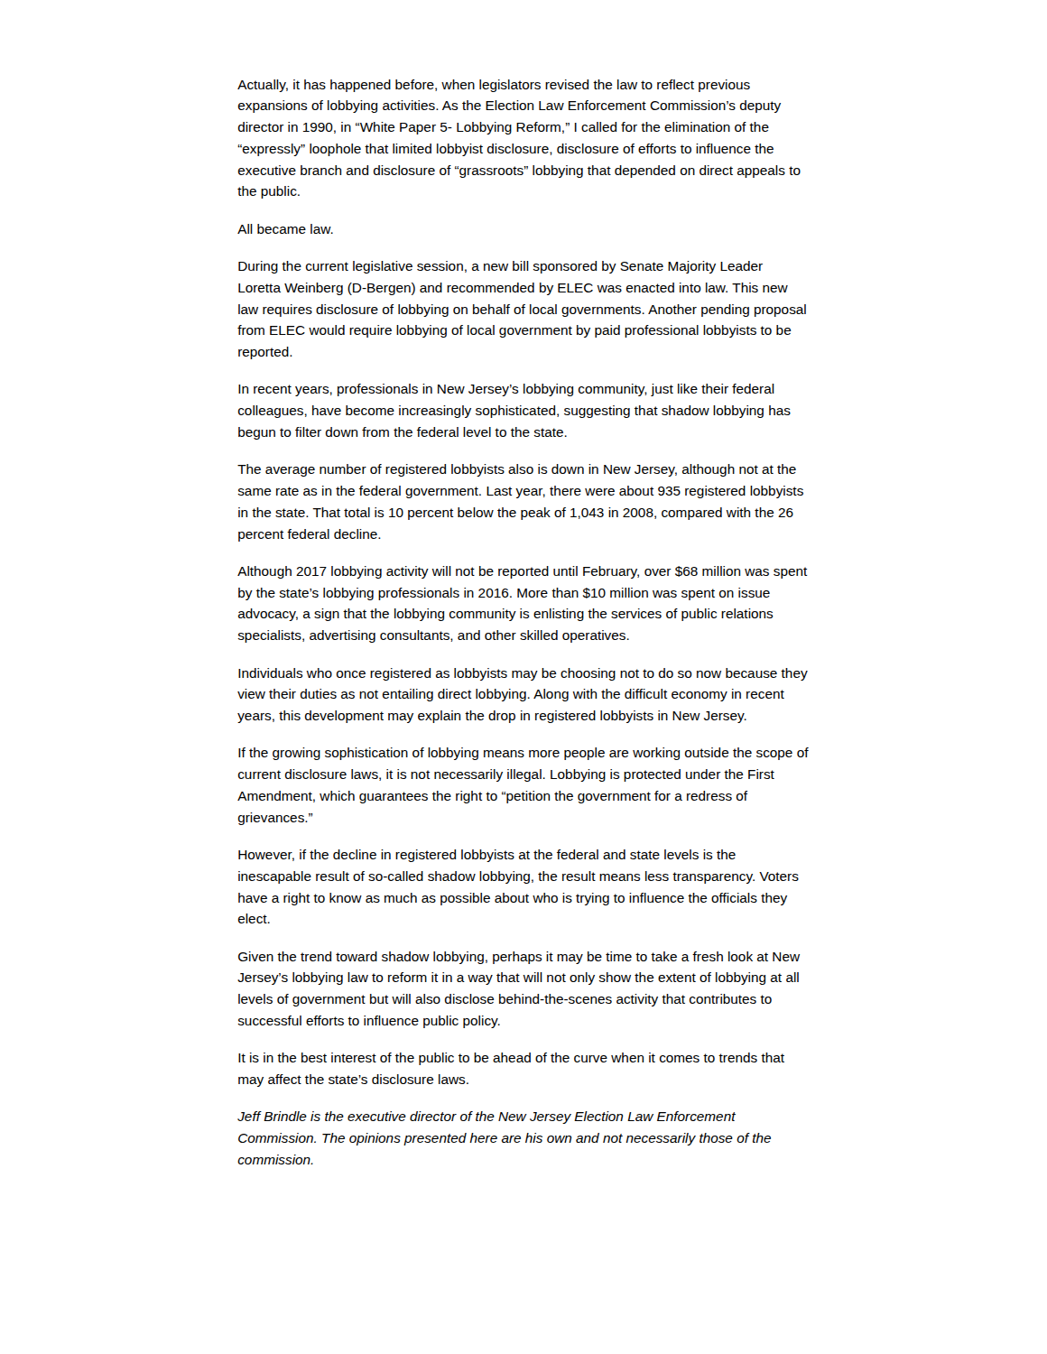Actually, it has happened before, when legislators revised the law to reflect previous expansions of lobbying activities. As the Election Law Enforcement Commission’s deputy director in 1990, in “White Paper 5- Lobbying Reform,” I called for the elimination of the “expressly” loophole that limited lobbyist disclosure, disclosure of efforts to influence the executive branch and disclosure of “grassroots” lobbying that depended on direct appeals to the public.
All became law.
During the current legislative session, a new bill sponsored by Senate Majority Leader Loretta Weinberg (D-Bergen) and recommended by ELEC was enacted into law. This new law requires disclosure of lobbying on behalf of local governments. Another pending proposal from ELEC would require lobbying of local government by paid professional lobbyists to be reported.
In recent years, professionals in New Jersey’s lobbying community, just like their federal colleagues, have become increasingly sophisticated, suggesting that shadow lobbying has begun to filter down from the federal level to the state.
The average number of registered lobbyists also is down in New Jersey, although not at the same rate as in the federal government. Last year, there were about 935 registered lobbyists in the state. That total is 10 percent below the peak of 1,043 in 2008, compared with the 26 percent federal decline.
Although 2017 lobbying activity will not be reported until February, over $68 million was spent by the state’s lobbying professionals in 2016. More than $10 million was spent on issue advocacy, a sign that the lobbying community is enlisting the services of public relations specialists, advertising consultants, and other skilled operatives.
Individuals who once registered as lobbyists may be choosing not to do so now because they view their duties as not entailing direct lobbying. Along with the difficult economy in recent years, this development may explain the drop in registered lobbyists in New Jersey.
If the growing sophistication of lobbying means more people are working outside the scope of current disclosure laws, it is not necessarily illegal. Lobbying is protected under the First Amendment, which guarantees the right to “petition the government for a redress of grievances.”
However, if the decline in registered lobbyists at the federal and state levels is the inescapable result of so-called shadow lobbying, the result means less transparency. Voters have a right to know as much as possible about who is trying to influence the officials they elect.
Given the trend toward shadow lobbying, perhaps it may be time to take a fresh look at New Jersey’s lobbying law to reform it in a way that will not only show the extent of lobbying at all levels of government but will also disclose behind-the-scenes activity that contributes to successful efforts to influence public policy.
It is in the best interest of the public to be ahead of the curve when it comes to trends that may affect the state’s disclosure laws.
Jeff Brindle is the executive director of the New Jersey Election Law Enforcement Commission. The opinions presented here are his own and not necessarily those of the commission.